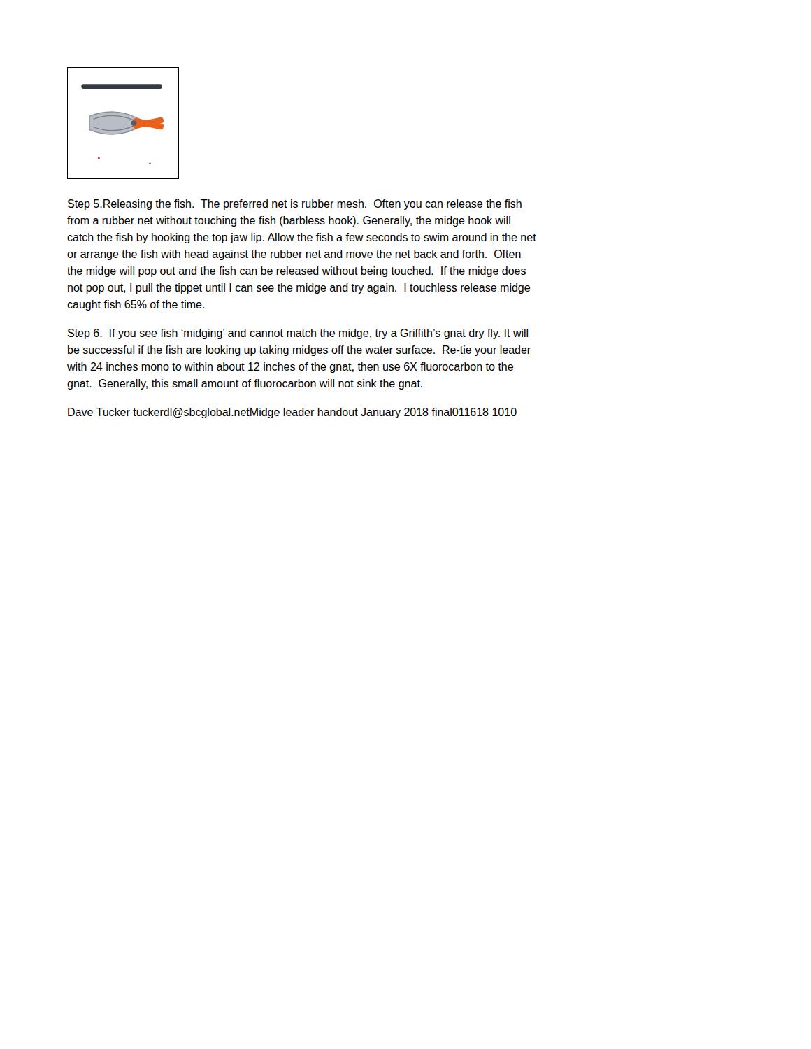Step 5.Releasing the fish. The preferred net is rubber mesh. Often you can release the fish from a rubber net without touching the fish (barbless hook). Generally, the midge hook will catch the fish by hooking the top jaw lip. Allow the fish a few seconds to swim around in the net or arrange the fish with head against the rubber net and move the net back and forth. Often the midge will pop out and the fish can be released without being touched. If the midge does not pop out, I pull the tippet until I can see the midge and try again. I touchless release midge caught fish 65% of the time.
Step 6. If you see fish ‘midging’ and cannot match the midge, try a Griffith’s gnat dry fly. It will be successful if the fish are looking up taking midges off the water surface. Re-tie your leader with 24 inches mono to within about 12 inches of the gnat, then use 6X fluorocarbon to the gnat. Generally, this small amount of fluorocarbon will not sink the gnat.
Dave Tucker tuckerdl@sbcglobal.netMidge leader handout January 2018 final011618 1010